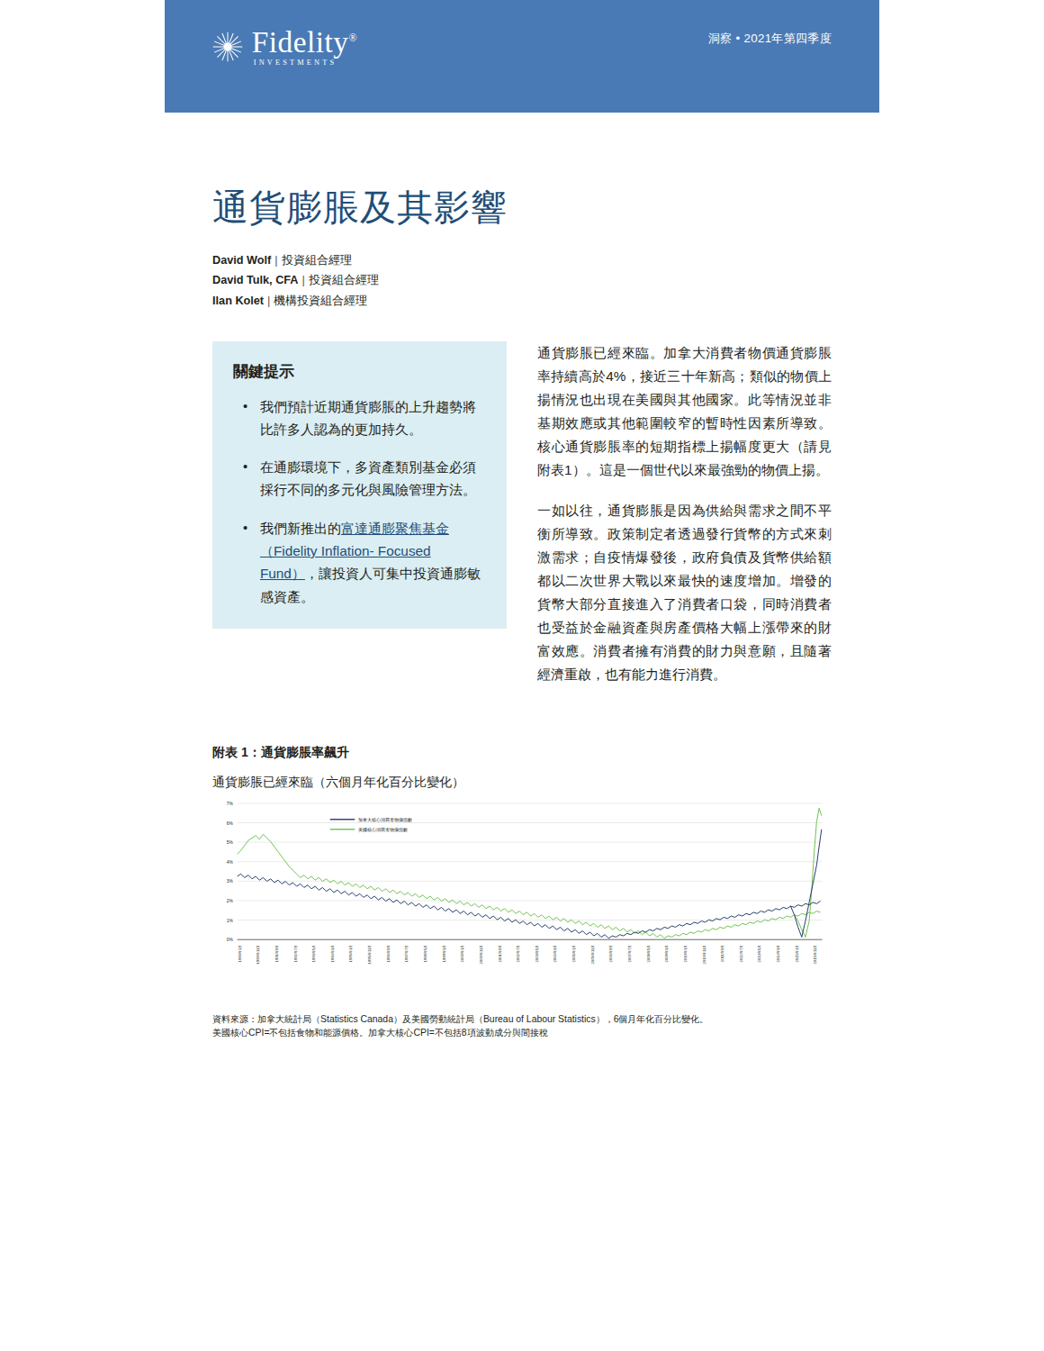Fidelity®
INVESTMENTS
洞察 • 2021年第四季度
通貨膨脹及其影響
David Wolf|投資組合經理
David Tulk, CFA|投資組合經理
Ilan Kolet|機構投資組合經理
關鍵提示
我們預計近期通貨膨脹的上升趨勢將比許多人認為的更加持久。
在通膨環境下，多資產類別基金必須採行不同的多元化與風險管理方法。
我們新推出的富達通膨聚焦基金（Fidelity Inflation- Focused Fund），讓投資人可集中投資通膨敏感資產。
通貨膨脹已經來臨。加拿大消費者物價通貨膨脹率持續高於4%，接近三十年新高；類似的物價上揚情況也出現在美國與其他國家。此等情況並非基期效應或其他範圍較窄的暫時性因素所導致。核心通貨膨脹率的短期指標上揚幅度更大（請見附表1）。這是一個世代以來最強勁的物價上揚。
一如以往，通貨膨脹是因為供給與需求之間不平衡所導致。政策制定者透過發行貨幣的方式來刺激需求；自疫情爆發後，政府負債及貨幣供給額都以二次世界大戰以來最快的速度增加。增發的貨幣大部分直接進入了消費者口袋，同時消費者也受益於金融資產與房產價格大幅上漲帶來的財富效應。消費者擁有消費的財力與意願，且隨著經濟重啟，也有能力進行消費。
附表 1：通貨膨脹率飆升
通貨膨脹已經來臨（六個月年化百分比變化）
7% 6% 5% 4% 3% 2% 1% 0% 加拿大核心消費者物價指數 美國核心消費者物價指數 1990年1月 1990年11月 1991年9月 1992年7月 1993年5月 1994年3月 1995年1月 1995年11月 1996年9月 1997年7月 1998年5月 1999年3月 2000年1月 2000年11月 2001年9月 2002年7月 2003年5月 2004年3月 2005年1月 2005年11月 2006年9月 2007年7月 2008年5月 2009年3月 2010年1月 2010年11月 2011年9月 2012年7月 2013年5月 2014年3月 2015年1月 2015年11月
資料來源：加拿大統計局（Statistics Canada）及美國勞動統計局（Bureau of Labour Statistics），6個月年化百分比變化。
美國核心CPI=不包括食物和能源價格。加拿大核心CPI=不包括8項波動成分與間接稅